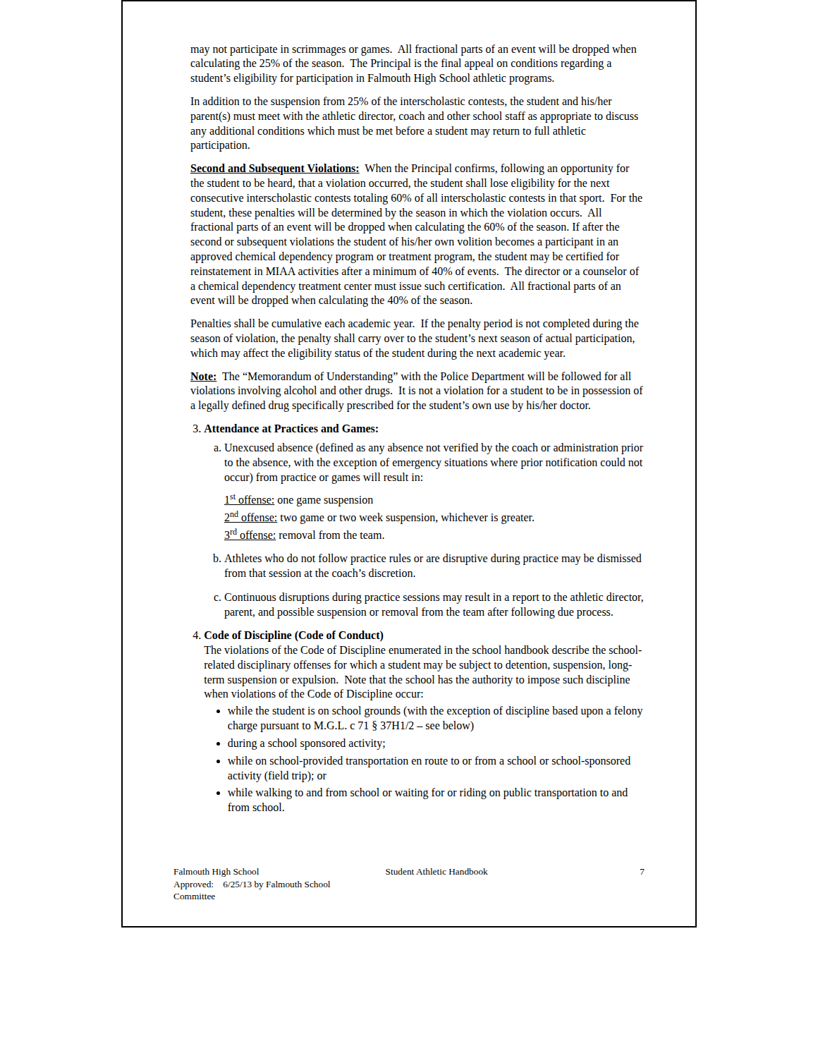may not participate in scrimmages or games. All fractional parts of an event will be dropped when calculating the 25% of the season. The Principal is the final appeal on conditions regarding a student’s eligibility for participation in Falmouth High School athletic programs.
In addition to the suspension from 25% of the interscholastic contests, the student and his/her parent(s) must meet with the athletic director, coach and other school staff as appropriate to discuss any additional conditions which must be met before a student may return to full athletic participation.
Second and Subsequent Violations: When the Principal confirms, following an opportunity for the student to be heard, that a violation occurred, the student shall lose eligibility for the next consecutive interscholastic contests totaling 60% of all interscholastic contests in that sport. For the student, these penalties will be determined by the season in which the violation occurs. All fractional parts of an event will be dropped when calculating the 60% of the season. If after the second or subsequent violations the student of his/her own volition becomes a participant in an approved chemical dependency program or treatment program, the student may be certified for reinstatement in MIAA activities after a minimum of 40% of events. The director or a counselor of a chemical dependency treatment center must issue such certification. All fractional parts of an event will be dropped when calculating the 40% of the season.
Penalties shall be cumulative each academic year. If the penalty period is not completed during the season of violation, the penalty shall carry over to the student’s next season of actual participation, which may affect the eligibility status of the student during the next academic year.
Note: The “Memorandum of Understanding” with the Police Department will be followed for all violations involving alcohol and other drugs. It is not a violation for a student to be in possession of a legally defined drug specifically prescribed for the student’s own use by his/her doctor.
Attendance at Practices and Games:
Unexcused absence (defined as any absence not verified by the coach or administration prior to the absence, with the exception of emergency situations where prior notification could not occur) from practice or games will result in:
1st offense: one game suspension
2nd offense: two game or two week suspension, whichever is greater.
3rd offense: removal from the team.
Athletes who do not follow practice rules or are disruptive during practice may be dismissed from that session at the coach’s discretion.
Continuous disruptions during practice sessions may result in a report to the athletic director, parent, and possible suspension or removal from the team after following due process.
Code of Discipline (Code of Conduct)
The violations of the Code of Discipline enumerated in the school handbook describe the school-related disciplinary offenses for which a student may be subject to detention, suspension, long-term suspension or expulsion. Note that the school has the authority to impose such discipline when violations of the Code of Discipline occur:
while the student is on school grounds (with the exception of discipline based upon a felony charge pursuant to M.G.L. c 71 § 37H1/2 – see below)
during a school sponsored activity;
while on school-provided transportation en route to or from a school or school-sponsored activity (field trip); or
while walking to and from school or waiting for or riding on public transportation to and from school.
Falmouth High School
Approved: 6/25/13 by Falmouth School Committee
Student Athletic Handbook
7